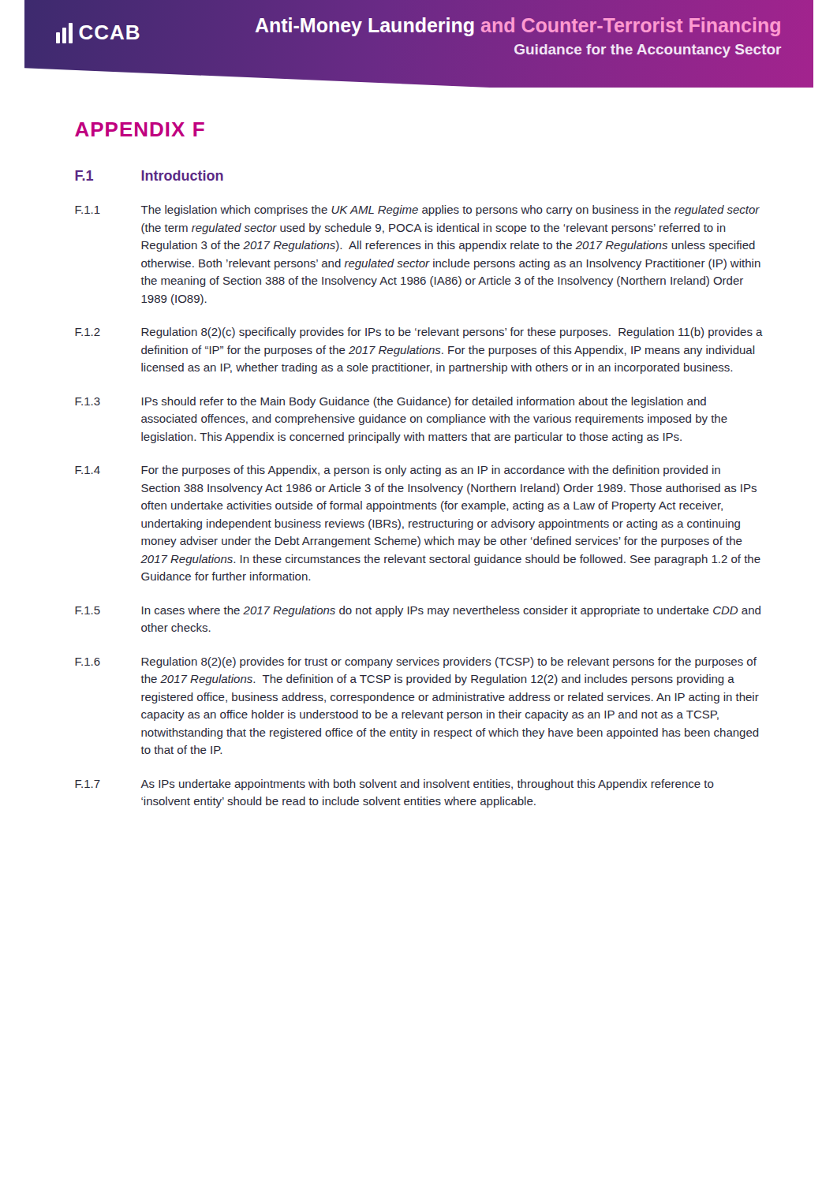CCAB
Anti-Money Laundering and Counter-Terrorist Financing
Guidance for the Accountancy Sector
APPENDIX F
F.1 Introduction
F.1.1 The legislation which comprises the UK AML Regime applies to persons who carry on business in the regulated sector (the term regulated sector used by schedule 9, POCA is identical in scope to the ‘relevant persons’ referred to in Regulation 3 of the 2017 Regulations). All references in this appendix relate to the 2017 Regulations unless specified otherwise. Both ’relevant persons’ and regulated sector include persons acting as an Insolvency Practitioner (IP) within the meaning of Section 388 of the Insolvency Act 1986 (IA86) or Article 3 of the Insolvency (Northern Ireland) Order 1989 (IO89).
F.1.2 Regulation 8(2)(c) specifically provides for IPs to be ‘relevant persons’ for these purposes. Regulation 11(b) provides a definition of “IP” for the purposes of the 2017 Regulations. For the purposes of this Appendix, IP means any individual licensed as an IP, whether trading as a sole practitioner, in partnership with others or in an incorporated business.
F.1.3 IPs should refer to the Main Body Guidance (the Guidance) for detailed information about the legislation and associated offences, and comprehensive guidance on compliance with the various requirements imposed by the legislation. This Appendix is concerned principally with matters that are particular to those acting as IPs.
F.1.4 For the purposes of this Appendix, a person is only acting as an IP in accordance with the definition provided in Section 388 Insolvency Act 1986 or Article 3 of the Insolvency (Northern Ireland) Order 1989. Those authorised as IPs often undertake activities outside of formal appointments (for example, acting as a Law of Property Act receiver, undertaking independent business reviews (IBRs), restructuring or advisory appointments or acting as a continuing money adviser under the Debt Arrangement Scheme) which may be other ‘defined services’ for the purposes of the 2017 Regulations. In these circumstances the relevant sectoral guidance should be followed. See paragraph 1.2 of the Guidance for further information.
F.1.5 In cases where the 2017 Regulations do not apply IPs may nevertheless consider it appropriate to undertake CDD and other checks.
F.1.6 Regulation 8(2)(e) provides for trust or company services providers (TCSP) to be relevant persons for the purposes of the 2017 Regulations. The definition of a TCSP is provided by Regulation 12(2) and includes persons providing a registered office, business address, correspondence or administrative address or related services. An IP acting in their capacity as an office holder is understood to be a relevant person in their capacity as an IP and not as a TCSP, notwithstanding that the registered office of the entity in respect of which they have been appointed has been changed to that of the IP.
F.1.7 As IPs undertake appointments with both solvent and insolvent entities, throughout this Appendix reference to ‘insolvent entity’ should be read to include solvent entities where applicable.